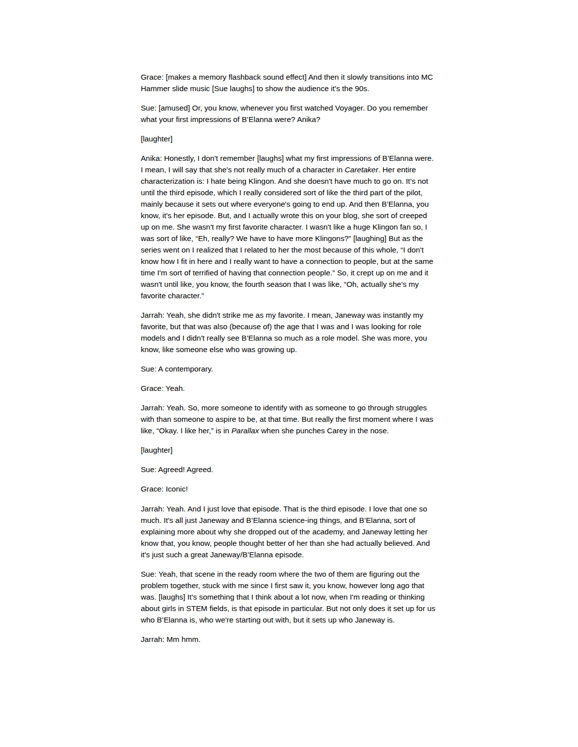Grace: [makes a memory flashback sound effect] And then it slowly transitions into MC Hammer slide music [Sue laughs] to show the audience it's the 90s.
Sue: [amused] Or, you know, whenever you first watched Voyager. Do you remember what your first impressions of B’Elanna were? Anika?
[laughter]
Anika: Honestly, I don't remember [laughs] what my first impressions of B’Elanna were. I mean, I will say that she's not really much of a character in Caretaker. Her entire characterization is: I hate being Klingon. And she doesn't have much to go on. It’s not until the third episode, which I really considered sort of like the third part of the pilot, mainly because it sets out where everyone's going to end up. And then B’Elanna, you know, it's her episode. But, and I actually wrote this on your blog, she sort of creeped up on me. She wasn't my first favorite character. I wasn't like a huge Klingon fan so, I was sort of like, “Eh, really? We have to have more Klingons?” [laughing] But as the series went on I realized that I related to her the most because of this whole, “I don't know how I fit in here and I really want to have a connection to people, but at the same time I'm sort of terrified of having that connection people.” So, it crept up on me and it wasn't until like, you know, the fourth season that I was like, “Oh, actually she’s my favorite character.”
Jarrah: Yeah, she didn't strike me as my favorite. I mean, Janeway was instantly my favorite, but that was also (because of) the age that I was and I was looking for role models and I didn't really see B’Elanna so much as a role model. She was more, you know, like someone else who was growing up.
Sue: A contemporary.
Grace: Yeah.
Jarrah: Yeah. So, more someone to identify with as someone to go through struggles with than someone to aspire to be, at that time. But really the first moment where I was like, “Okay. I like her,” is in Parallax when she punches Carey in the nose.
[laughter]
Sue: Agreed! Agreed.
Grace: Iconic!
Jarrah: Yeah. And I just love that episode. That is the third episode. I love that one so much. It's all just Janeway and B’Elanna science-ing things, and B’Elanna, sort of explaining more about why she dropped out of the academy, and Janeway letting her know that, you know, people thought better of her than she had actually believed. And it's just such a great Janeway/B’Elanna episode.
Sue: Yeah, that scene in the ready room where the two of them are figuring out the problem together, stuck with me since I first saw it, you know, however long ago that was. [laughs] It's something that I think about a lot now, when I'm reading or thinking about girls in STEM fields, is that episode in particular. But not only does it set up for us who B’Elanna is, who we're starting out with, but it sets up who Janeway is.
Jarrah: Mm hmm.